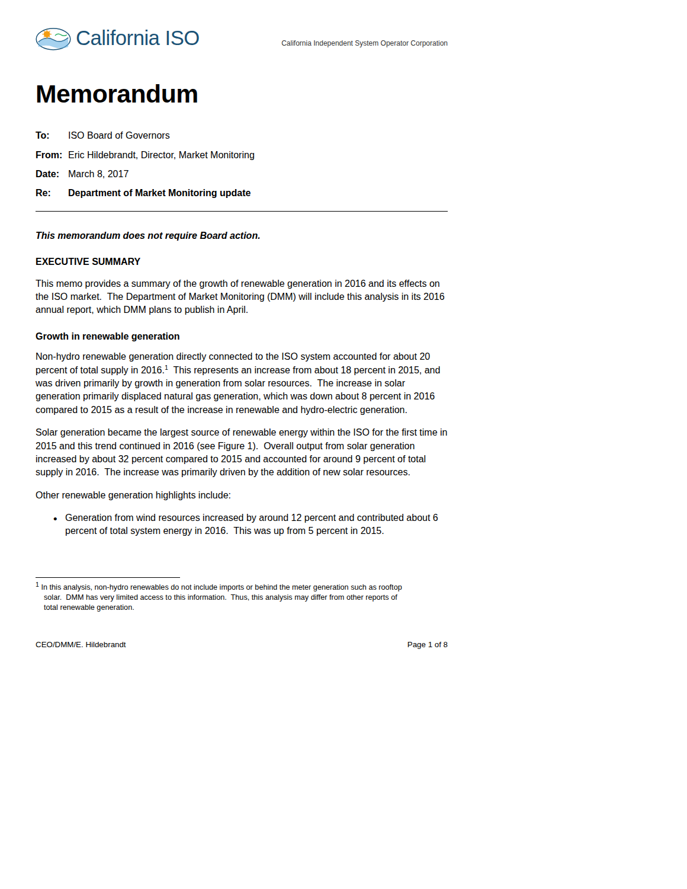California ISO
California Independent System Operator Corporation
Memorandum
To: ISO Board of Governors
From: Eric Hildebrandt, Director, Market Monitoring
Date: March 8, 2017
Re: Department of Market Monitoring update
This memorandum does not require Board action.
Executive Summary
This memo provides a summary of the growth of renewable generation in 2016 and its effects on the ISO market. The Department of Market Monitoring (DMM) will include this analysis in its 2016 annual report, which DMM plans to publish in April.
Growth in renewable generation
Non-hydro renewable generation directly connected to the ISO system accounted for about 20 percent of total supply in 2016.1 This represents an increase from about 18 percent in 2015, and was driven primarily by growth in generation from solar resources. The increase in solar generation primarily displaced natural gas generation, which was down about 8 percent in 2016 compared to 2015 as a result of the increase in renewable and hydro-electric generation.
Solar generation became the largest source of renewable energy within the ISO for the first time in 2015 and this trend continued in 2016 (see Figure 1). Overall output from solar generation increased by about 32 percent compared to 2015 and accounted for around 9 percent of total supply in 2016. The increase was primarily driven by the addition of new solar resources.
Other renewable generation highlights include:
Generation from wind resources increased by around 12 percent and contributed about 6 percent of total system energy in 2016. This was up from 5 percent in 2015.
1 In this analysis, non-hydro renewables do not include imports or behind the meter generation such as rooftop solar. DMM has very limited access to this information. Thus, this analysis may differ from other reports of total renewable generation.
CEO/DMM/E. Hildebrandt Page 1 of 8